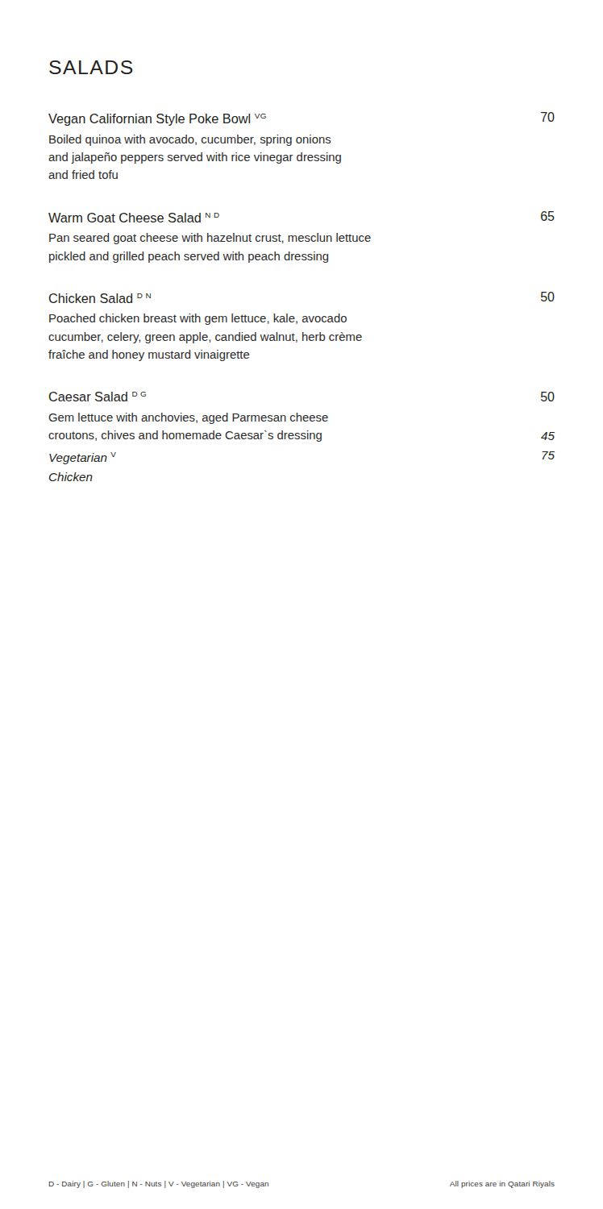SALADS
Vegan Californian Style Poke Bowl VG
Boiled quinoa with avocado, cucumber, spring onions
and jalapeño peppers served with rice vinegar dressing
and fried tofu
70
Warm Goat Cheese Salad N D
Pan seared goat cheese with hazelnut crust, mesclun lettuce
pickled and grilled peach served with peach dressing
65
Chicken Salad D N
Poached chicken breast with gem lettuce, kale, avocado
cucumber, celery, green apple, candied walnut, herb crème
fraîche and honey mustard vinaigrette
50
Caesar Salad D G
Gem lettuce with anchovies, aged Parmesan cheese
croutons, chives and homemade Caesar`s dressing
Vegetarian V
Chicken
50
45
75
D - Dairy | G - Gluten | N - Nuts | V - Vegetarian | VG - Vegan All prices are in Qatari Riyals